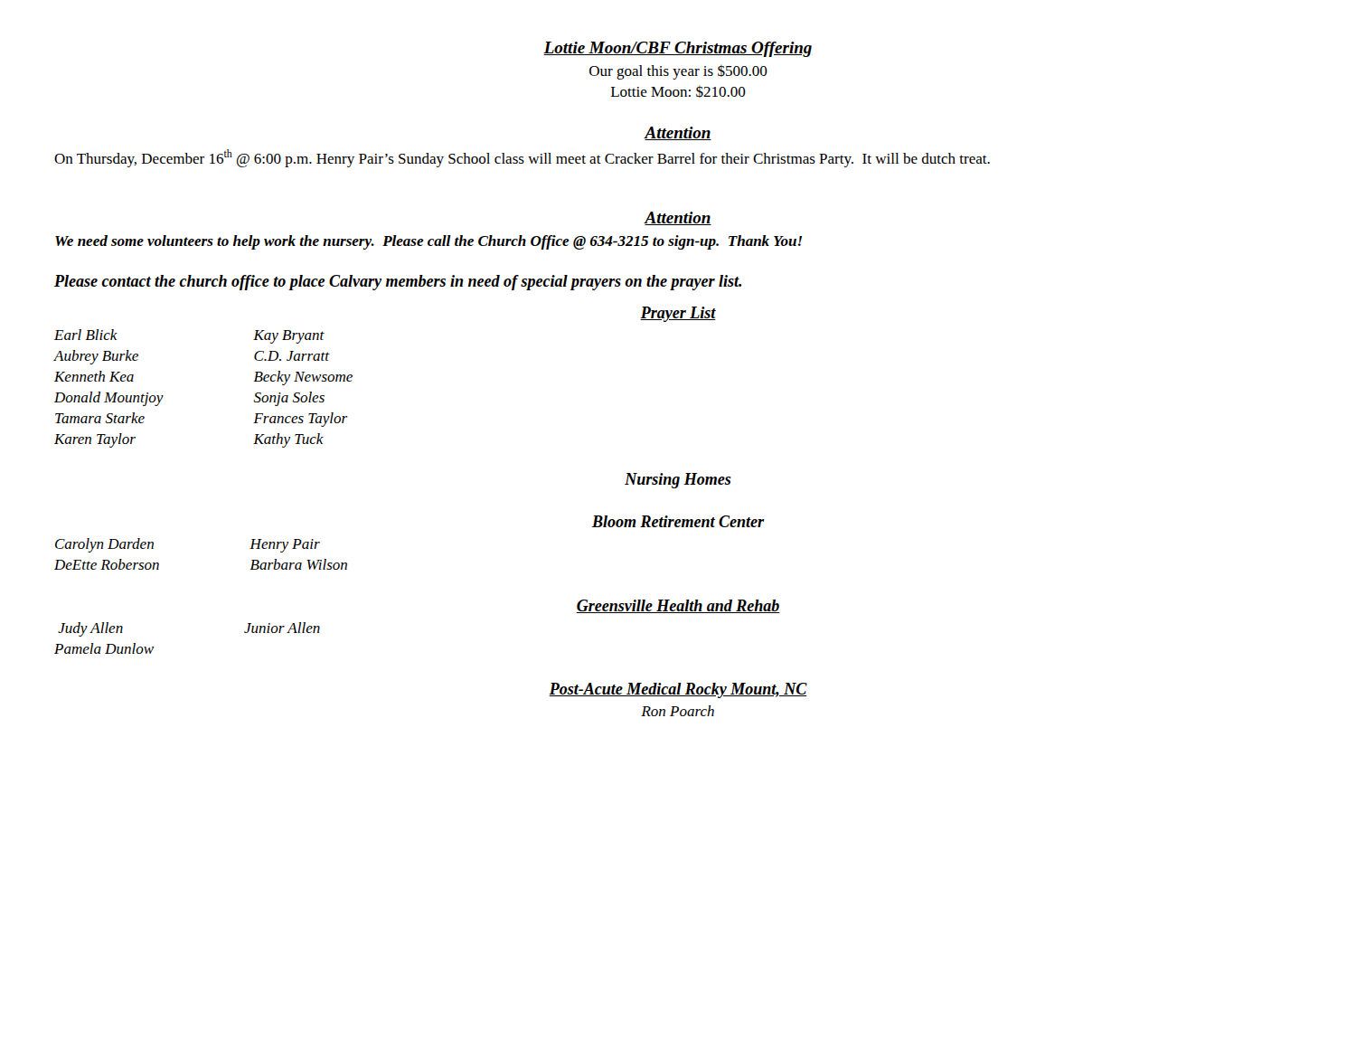Lottie Moon/CBF Christmas Offering
Our goal this year is $500.00
Lottie Moon: $210.00
Attention
On Thursday, December 16th @ 6:00 p.m. Henry Pair’s Sunday School class will meet at Cracker Barrel for their Christmas Party. It will be dutch treat.
Attention
We need some volunteers to help work the nursery. Please call the Church Office @ 634-3215 to sign-up. Thank You!
Please contact the church office to place Calvary members in need of special prayers on the prayer list.
Prayer List
| Earl Blick | Kay Bryant |
| Aubrey Burke | C.D. Jarratt |
| Kenneth Kea | Becky Newsome |
| Donald Mountjoy | Sonja Soles |
| Tamara Starke | Frances Taylor |
| Karen Taylor | Kathy Tuck |
Nursing Homes
Bloom Retirement Center
| Carolyn Darden | Henry Pair |
| DeEtte Roberson | Barbara Wilson |
Greensville Health and Rehab
| Judy Allen | Junior Allen |
| Pamela Dunlow | |
Post-Acute Medical Rocky Mount, NC
Ron Poarch